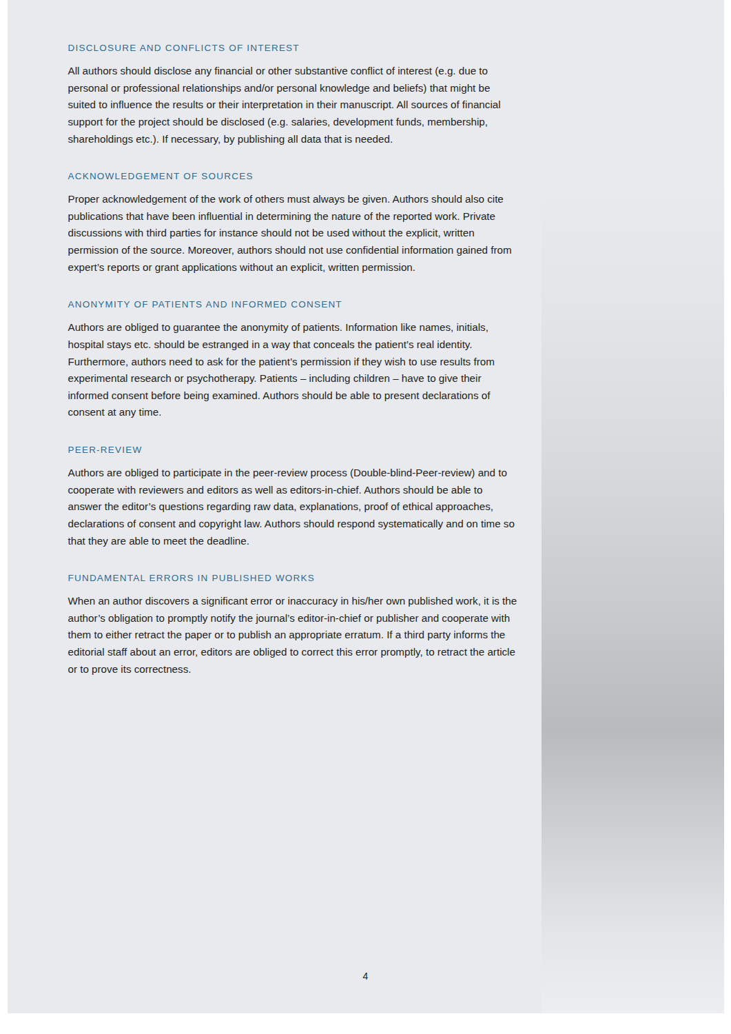Disclosure and Conflicts of Interest
All authors should disclose any financial or other substantive conflict of interest (e.g. due to personal or professional relationships and/or personal knowledge and beliefs) that might be suited to influence the results or their interpretation in their manuscript. All sources of financial support for the project should be disclosed (e.g. salaries, development funds, membership, shareholdings etc.). If necessary, by publishing all data that is needed.
Acknowledgement of Sources
Proper acknowledgement of the work of others must always be given. Authors should also cite publications that have been influential in determining the nature of the reported work. Private discussions with third parties for instance should not be used without the explicit, written permission of the source. Moreover, authors should not use confidential information gained from expert’s reports or grant applications without an explicit, written permission.
Anonymity of Patients and Informed Consent
Authors are obliged to guarantee the anonymity of patients. Information like names, initials, hospital stays etc. should be estranged in a way that conceals the patient’s real identity. Furthermore, authors need to ask for the patient’s permission if they wish to use results from experimental research or psychotherapy. Patients – including children – have to give their informed consent before being examined. Authors should be able to present declarations of consent at any time.
Peer-Review
Authors are obliged to participate in the peer-review process (Double-blind-Peer-review) and to cooperate with reviewers and editors as well as editors-in-chief. Authors should be able to answer the editor’s questions regarding raw data, explanations, proof of ethical approaches, declarations of consent and copyright law. Authors should respond systematically and on time so that they are able to meet the deadline.
Fundamental Errors in Published Works
When an author discovers a significant error or inaccuracy in his/her own published work, it is the author’s obligation to promptly notify the journal’s editor-in-chief or publisher and cooperate with them to either retract the paper or to publish an appropriate erratum. If a third party informs the editorial staff about an error, editors are obliged to correct this error promptly, to retract the article or to prove its correctness.
4